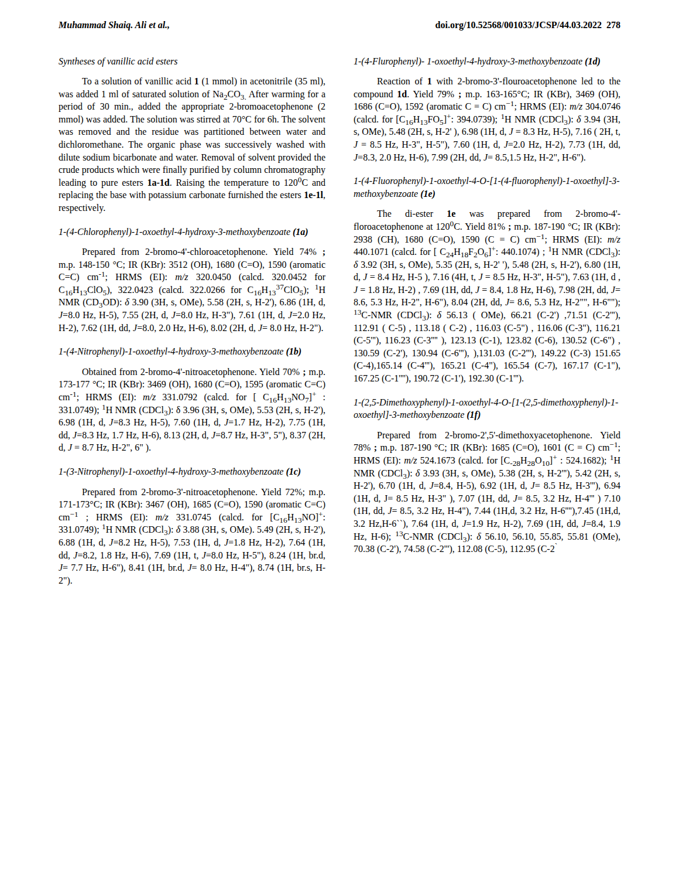Muhammad Shaiq. Ali et al., doi.org/10.52568/001033/JCSP/44.03.2022 278
Syntheses of vanillic acid esters
To a solution of vanillic acid 1 (1 mmol) in acetonitrile (35 ml), was added 1 ml of saturated solution of Na2CO3. After warming for a period of 30 min., added the appropriate 2-bromoacetophenone (2 mmol) was added. The solution was stirred at 70°C for 6h. The solvent was removed and the residue was partitioned between water and dichloromethane. The organic phase was successively washed with dilute sodium bicarbonate and water. Removal of solvent provided the crude products which were finally purified by column chromatography leading to pure esters 1a-1d. Raising the temperature to 1200C and replacing the base with potassium carbonate furnished the esters 1e-1l, respectively.
1-(4-Chlorophenyl)-1-oxoethyl-4-hydroxy-3-methoxybenzoate (1a)
Prepared from 2-bromo-4'-chloroacetophenone. Yield 74% ; m.p. 148-150 °C; IR (KBr): 3512 (OH), 1680 (C=O), 1590 (aromatic C=C) cm-1; HRMS (EI): m/z 320.0450 (calcd. 320.0452 for C16H13ClO5), 322.0423 (calcd. 322.0266 for C16H1337ClO5); 1H NMR (CD3OD): δ 3.90 (3H, s, OMe), 5.58 (2H, s, H-2'), 6.86 (1H, d, J=8.0 Hz, H-5), 7.55 (2H, d, J=8.0 Hz, H-3"), 7.61 (1H, d, J=2.0 Hz, H-2), 7.62 (1H, dd, J=8.0, 2.0 Hz, H-6), 8.02 (2H, d, J= 8.0 Hz, H-2").
1-(4-Nitrophenyl)-1-oxoethyl-4-hydroxy-3-methoxybenzoate (1b)
Obtained from 2-bromo-4'-nitroacetophenone. Yield 70% ; m.p. 173-177 °C; IR (KBr): 3469 (OH), 1680 (C=O), 1595 (aromatic C=C) cm-1; HRMS (EI): m/z 331.0792 (calcd. for [ C16H13NO7]+ : 331.0749); 1H NMR (CDCl3): δ 3.96 (3H, s, OMe), 5.53 (2H, s, H-2'), 6.98 (1H, d, J=8.3 Hz, H-5), 7.60 (1H, d, J=1.7 Hz, H-2), 7.75 (1H, dd, J=8.3 Hz, 1.7 Hz, H-6), 8.13 (2H, d, J=8.7 Hz, H-3", 5"), 8.37 (2H, d, J = 8.7 Hz, H-2", 6" ).
1-(3-Nitrophenyl)-1-oxoethyl-4-hydroxy-3-methoxybenzoate (1c)
Prepared from 2-bromo-3'-nitroacetophenone. Yield 72%; m.p. 171-173°C; IR (KBr): 3467 (OH), 1685 (C=O), 1590 (aromatic C=C) cm−1 ; HRMS (EI): m/z 331.0745 (calcd. for [C16H13NO]+: 331.0749); 1H NMR (CDCl3): δ 3.88 (3H, s, OMe). 5.49 (2H, s, H-2'), 6.88 (1H, d, J=8.2 Hz, H-5), 7.53 (1H, d, J=1.8 Hz, H-2), 7.64 (1H, dd, J=8.2, 1.8 Hz, H-6), 7.69 (1H, t, J=8.0 Hz, H-5"), 8.24 (1H, br.d, J= 7.7 Hz, H-6"), 8.41 (1H, br.d, J= 8.0 Hz, H-4"), 8.74 (1H, br.s, H-2").
1-(4-Flurophenyl)- 1-oxoethyl-4-hydroxy-3-methoxybenzoate (1d)
Reaction of 1 with 2-bromo-3'-flouroacetophenone led to the compound 1d. Yield 79% ; m.p. 163-165°C; IR (KBr), 3469 (OH), 1686 (C=O), 1592 (aromatic C = C) cm−1; HRMS (EI): m/z 304.0746 (calcd. for [C16H13FO5]+: 394.0739); 1H NMR (CDCl3): δ 3.94 (3H, s, OMe), 5.48 (2H, s, H-2' ), 6.98 (1H, d, J = 8.3 Hz, H-5), 7.16 ( 2H, t, J = 8.5 Hz, H-3", H-5"), 7.60 (1H, d, J=2.0 Hz, H-2), 7.73 (1H, dd, J=8.3, 2.0 Hz, H-6), 7.99 (2H, dd, J= 8.5,1.5 Hz, H-2", H-6").
1-(4-Fluorophenyl)-1-oxoethyl-4-O-[1-(4-fluorophenyl)-1-oxoethyl]-3-methoxybenzoate (1e)
The di-ester 1e was prepared from 2-bromo-4'-floroacetophenone at 1200C. Yield 81% ; m.p. 187-190 °C; IR (KBr): 2938 (CH), 1680 (C=O), 1590 (C = C) cm−1; HRMS (EI): m/z 440.1071 (calcd. for [ C24H18F2O6]+: 440.1074) ; 1H NMR (CDCl3): δ 3.92 (3H, s, OMe), 5.35 (2H, s, H-2' '), 5.48 (2H, s, H-2'), 6.80 (1H, d, J = 8.4 Hz, H-5 ), 7.16 (4H, t, J = 8.5 Hz, H-3", H-5"), 7.63 (1H, d , J = 1.8 Hz, H-2) , 7.69 (1H, dd, J = 8.4, 1.8 Hz, H-6), 7.98 (2H, dd, J= 8.6, 5.3 Hz, H-2", H-6"), 8.04 (2H, dd, J= 8.6, 5.3 Hz, H-2"", H-6""); 13C-NMR (CDCl3): δ 56.13 ( OMe), 66.21 (C-2') ,71.51 (C-2'''), 112.91 ( C-5) , 113.18 ( C-2) , 116.03 (C-5") , 116.06 (C-3"), 116.21 (C-5'''), 116.23 (C-3'''' ), 123.13 (C-1), 123.82 (C-6), 130.52 (C-6") , 130.59 (C-2'), 130.94 (C-6'''), ),131.03 (C-2'''), 149.22 (C-3) 151.65 (C-4),165.14 (C-4'''), 165.21 (C-4"), 165.54 (C-7), 167.17 (C-1"), 167.25 (C-1''''), 190.72 (C-1'), 192.30 (C-1''').
1-(2,5-Dimethoxyphenyl)-1-oxoethyl-4-O-[1-(2,5-dimethoxyphenyl)-1-oxoethyl]-3-methoxybenzoate (1f)
Prepared from 2-bromo-2',5'-dimethoxyacetophenone. Yield 78% ; m.p. 187-190 °C; IR (KBr): 1685 (C=O), 1601 (C = C) cm−1; HRMS (EI): m/z 524.1673 (calcd. for [C-28H28O10]+ : 524.1682); 1H NMR (CDCl3): δ 3.93 (3H, s, OMe), 5.38 (2H, s, H-2'''), 5.42 (2H, s, H-2'), 6.70 (1H, d, J=8.4, H-5), 6.92 (1H, d, J= 8.5 Hz, H-3'''), 6.94 (1H, d, J= 8.5 Hz, H-3" ), 7.07 (1H, dd, J= 8.5, 3.2 Hz, H-4''' ) 7.10 (1H, dd, J= 8.5, 3.2 Hz, H-4"), 7.44 (1H,d, 3.2 Hz, H-6''''),7.45 (1H,d, 3.2 Hz,H-6``), 7.64 (1H, d, J=1.9 Hz, H-2), 7.69 (1H, dd, J=8.4, 1.9 Hz, H-6); 13C-NMR (CDCl3): δ 56.10, 56.10, 55.85, 55.81 (OMe), 70.38 (C-2'), 74.58 (C-2'''), 112.08 (C-5), 112.95 (C-2`